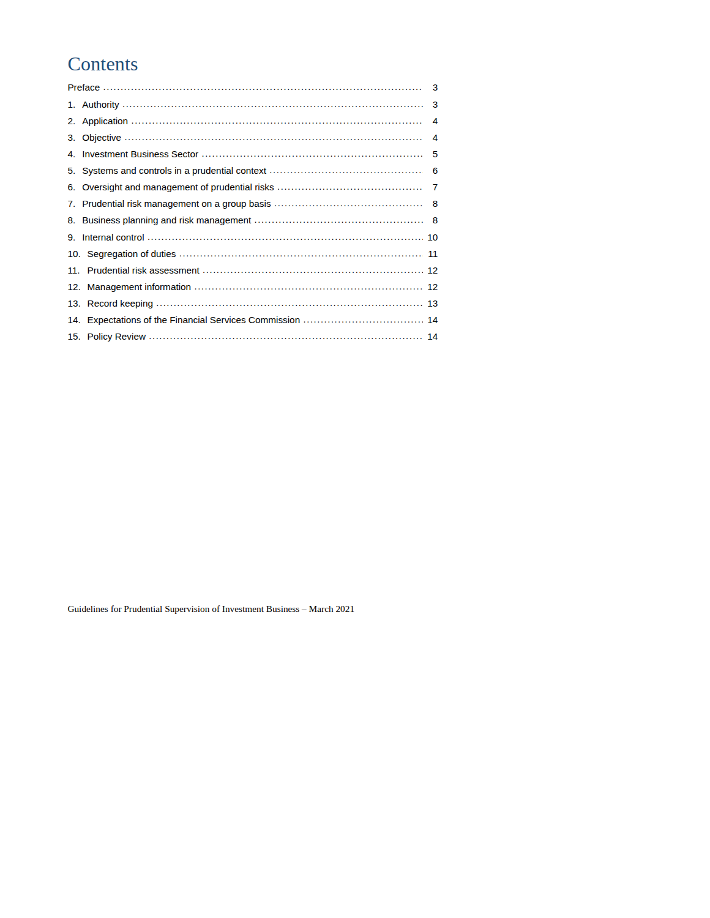Contents
Preface .................................................................................................................................. 3
1. Authority ........................................................................................................................... 3
2. Application ......................................................................................................................... 4
3. Objective ............................................................................................................................ 4
4. Investment Business Sector ....................................................................................................... 5
5. Systems and controls in a prudential context ....................................................................... 6
6. Oversight and management of prudential risks .................................................................... 7
7. Prudential risk management on a group basis ....................................................................... 8
8. Business planning and risk management .............................................................................. 8
9. Internal control ................................................................................................................. 10
10. Segregation of duties ....................................................................................................... 11
11. Prudential risk assessment ................................................................................................ 12
12. Management information .................................................................................................. 12
13. Record keeping ................................................................................................................ 13
14. Expectations of the Financial Services Commission ......................................................... 14
15. Policy Review .................................................................................................................. 14
Guidelines for Prudential Supervision of Investment Business – March 2021